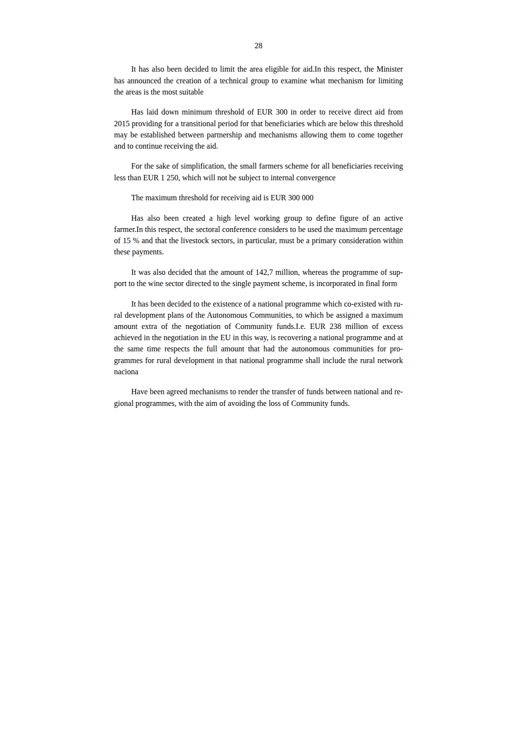28
It has also been decided to limit the area eligible for aid.In this respect, the Minister has announced the creation of a technical group to examine what mechanism for limiting the areas is the most suitable
Has laid down minimum threshold of EUR 300 in order to receive direct aid from 2015 providing for a transitional period for that beneficiaries which are below this threshold may be established between partnership and mechanisms allowing them to come together and to continue receiving the aid.
For the sake of simplification, the small farmers scheme for all beneficiaries receiving less than EUR 1 250, which will not be subject to internal convergence
The maximum threshold for receiving aid is EUR 300 000
Has also been created a high level working group to define figure of an active farmer.In this respect, the sectoral conference considers to be used the maximum percentage of 15 % and that the livestock sectors, in particular, must be a primary consideration within these payments.
It was also decided that the amount of 142,7 million, whereas the programme of support to the wine sector directed to the single payment scheme, is incorporated in final form
It has been decided to the existence of a national programme which co-existed with rural development plans of the Autonomous Communities, to which be assigned a maximum amount extra of the negotiation of Community funds.I.e. EUR 238 million of excess achieved in the negotiation in the EU in this way, is recovering a national programme and at the same time respects the full amount that had the autonomous communities for programmes for rural development in that national programme shall include the rural network naciona
Have been agreed mechanisms to render the transfer of funds between national and regional programmes, with the aim of avoiding the loss of Community funds.